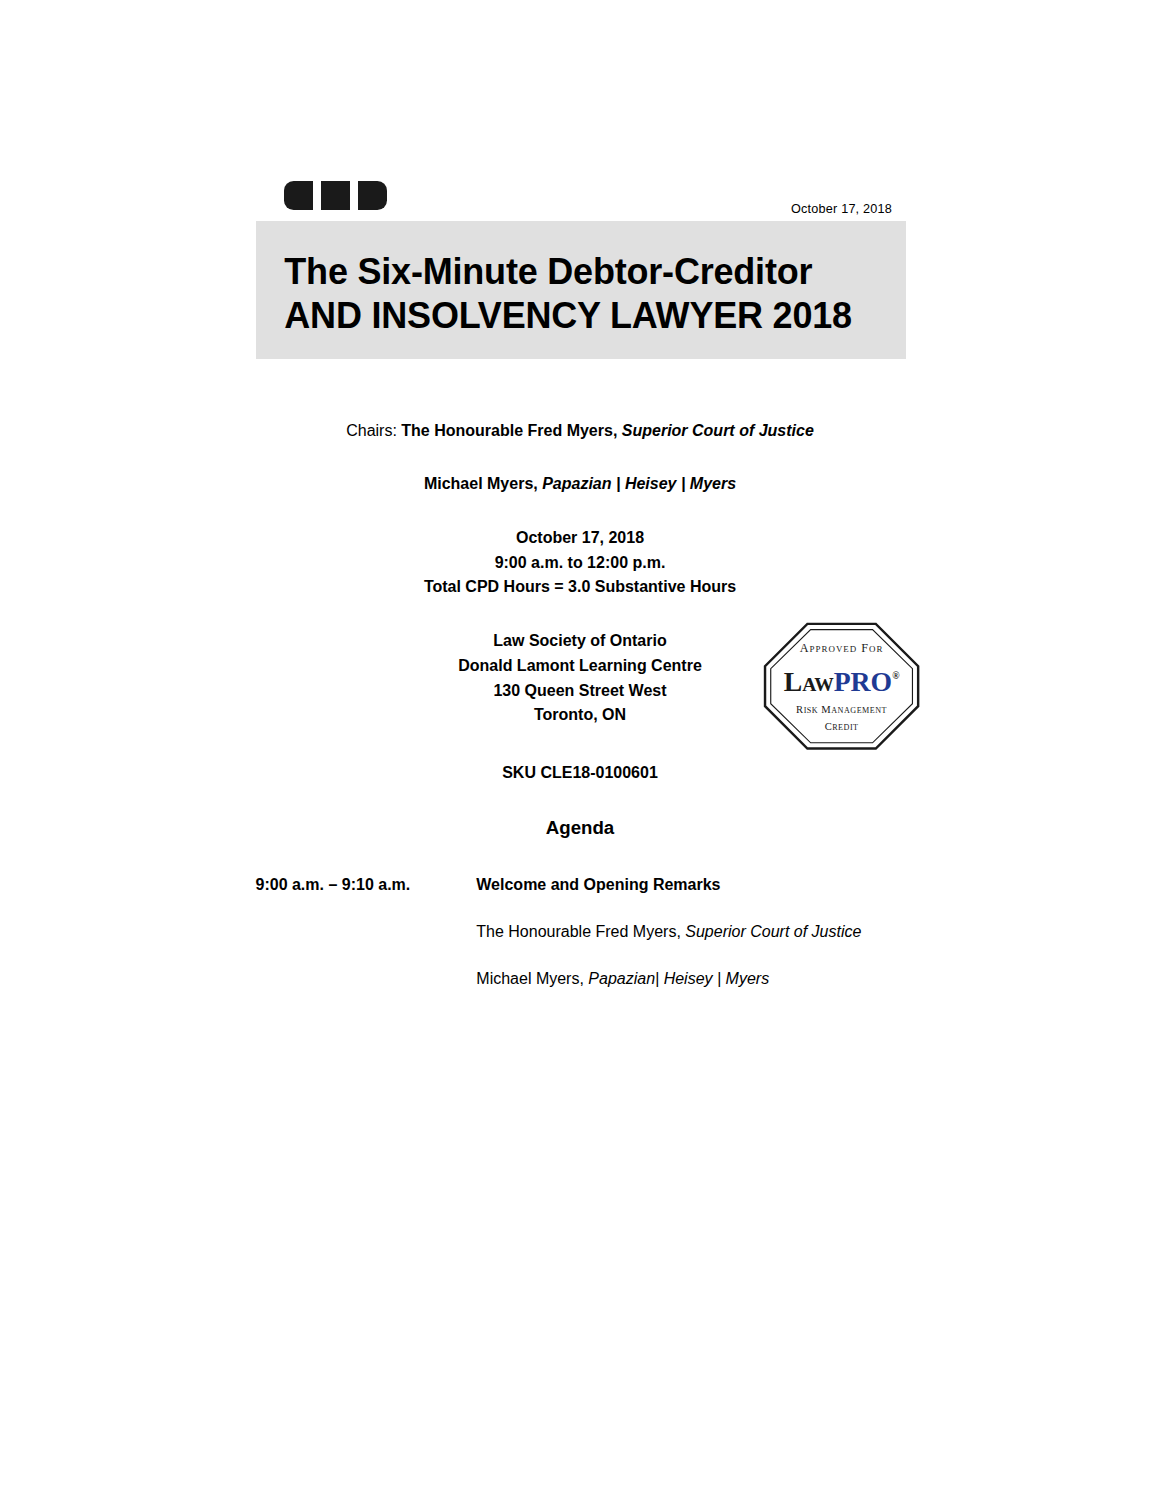October 17, 2018
The Six-Minute Debtor-Creditor and Insolvency Lawyer 2018
Chairs: The Honourable Fred Myers, Superior Court of Justice
Michael Myers, Papazian | Heisey | Myers
October 17, 2018
9:00 a.m. to 12:00 p.m.
Total CPD Hours = 3.0 Substantive Hours
APPROVED FOR LAWPRO® RISK MANAGEMENT CREDIT
Law Society of Ontario
Donald Lamont Learning Centre
130 Queen Street West
Toronto, ON
SKU CLE18-0100601
Agenda
9:00 a.m. – 9:10 a.m.
Welcome and Opening Remarks
The Honourable Fred Myers, Superior Court of Justice
Michael Myers, Papazian| Heisey | Myers